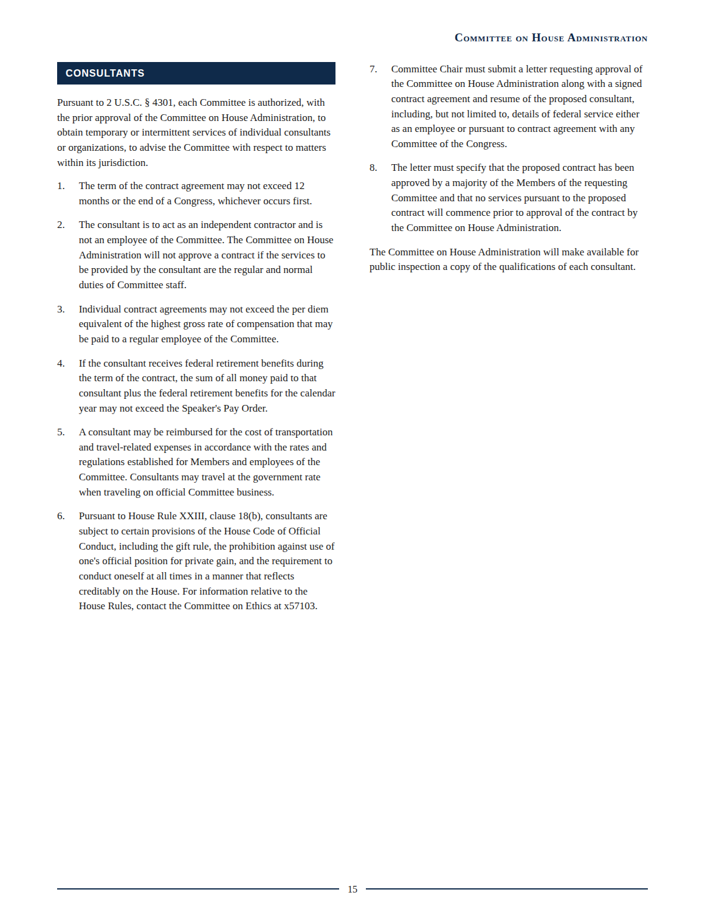Committee on House Administration
Consultants
Pursuant to 2 U.S.C. § 4301, each Committee is authorized, with the prior approval of the Committee on House Administration, to obtain temporary or intermittent services of individual consultants or organizations, to advise the Committee with respect to matters within its jurisdiction.
The term of the contract agreement may not exceed 12 months or the end of a Congress, whichever occurs first.
The consultant is to act as an independent contractor and is not an employee of the Committee. The Committee on House Administration will not approve a contract if the services to be provided by the consultant are the regular and normal duties of Committee staff.
Individual contract agreements may not exceed the per diem equivalent of the highest gross rate of compensation that may be paid to a regular employee of the Committee.
If the consultant receives federal retirement benefits during the term of the contract, the sum of all money paid to that consultant plus the federal retirement benefits for the calendar year may not exceed the Speaker's Pay Order.
A consultant may be reimbursed for the cost of transportation and travel-related expenses in accordance with the rates and regulations established for Members and employees of the Committee. Consultants may travel at the government rate when traveling on official Committee business.
Pursuant to House Rule XXIII, clause 18(b), consultants are subject to certain provisions of the House Code of Official Conduct, including the gift rule, the prohibition against use of one's official position for private gain, and the requirement to conduct oneself at all times in a manner that reflects creditably on the House. For information relative to the House Rules, contact the Committee on Ethics at x57103.
Committee Chair must submit a letter requesting approval of the Committee on House Administration along with a signed contract agreement and resume of the proposed consultant, including, but not limited to, details of federal service either as an employee or pursuant to contract agreement with any Committee of the Congress.
The letter must specify that the proposed contract has been approved by a majority of the Members of the requesting Committee and that no services pursuant to the proposed contract will commence prior to approval of the contract by the Committee on House Administration.
The Committee on House Administration will make available for public inspection a copy of the qualifications of each consultant.
15